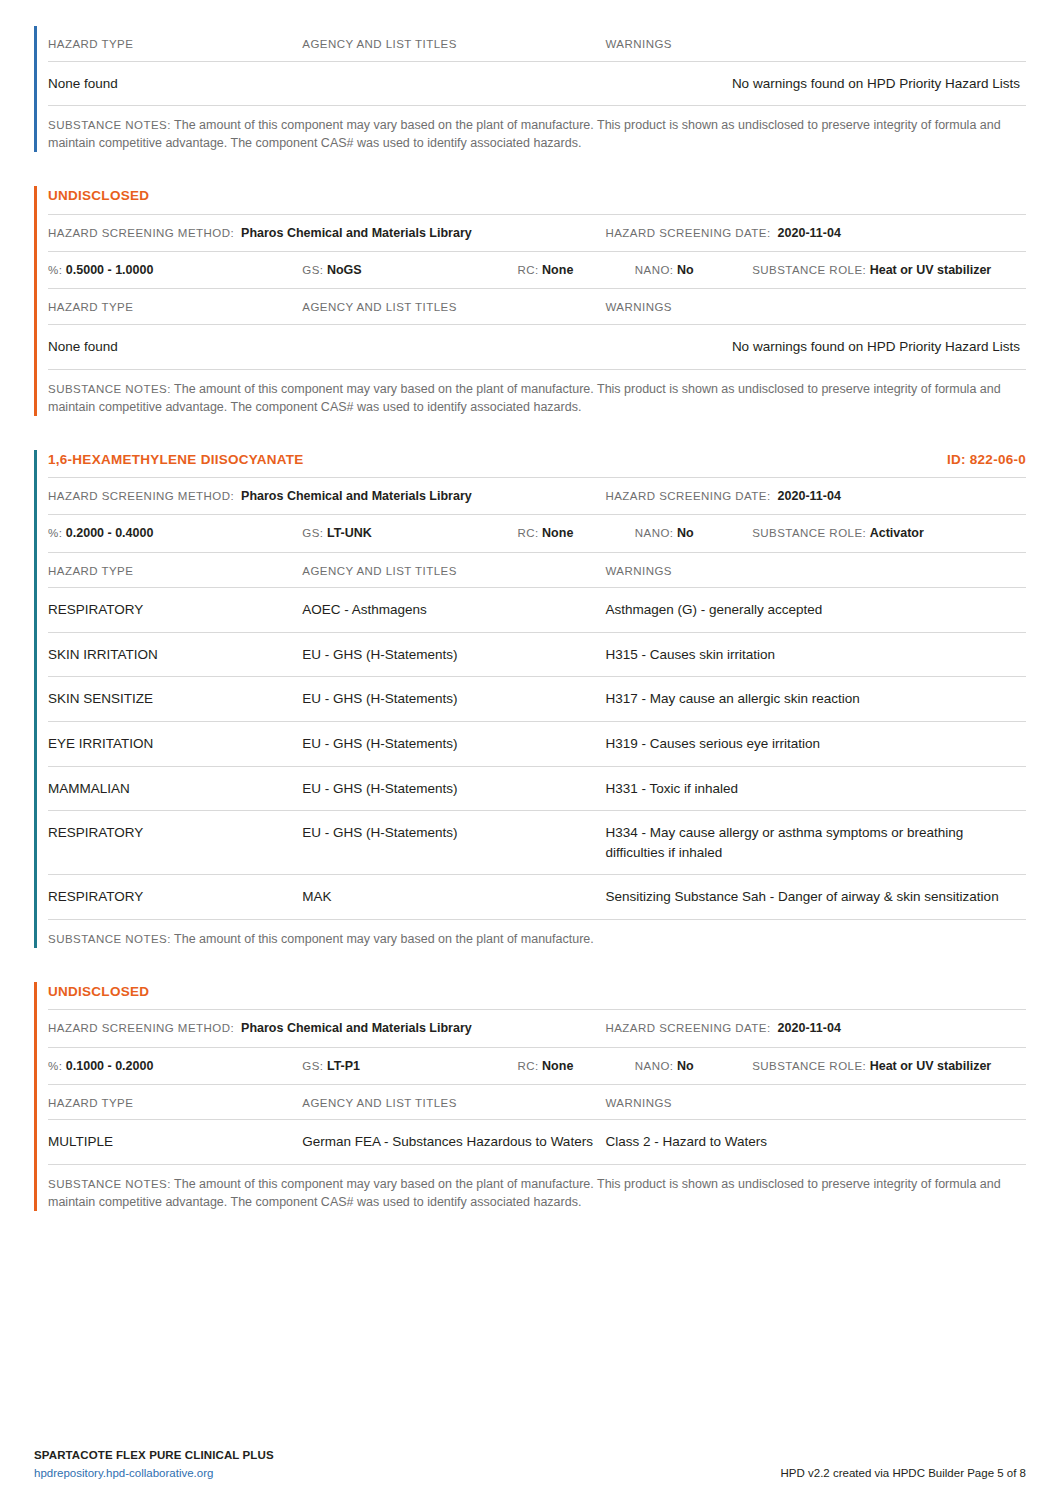| Hazard Type | Agency and List Titles | Warnings |
| None found | | No warnings found on HPD Priority Hazard Lists |
Substance Notes: The amount of this component may vary based on the plant of manufacture. This product is shown as undisclosed to preserve integrity of formula and maintain competitive advantage. The component CAS# was used to identify associated hazards.
UNDISCLOSED
Hazard Screening Method: Pharos Chemical and Materials Library
Hazard Screening Date: 2020-11-04
%: 0.5000 - 1.0000
GS: NoGS
RC: None
Nano: No
Substance Role: Heat or UV stabilizer
| Hazard Type | Agency and List Titles | Warnings |
| None found | | No warnings found on HPD Priority Hazard Lists |
Substance Notes: The amount of this component may vary based on the plant of manufacture. This product is shown as undisclosed to preserve integrity of formula and maintain competitive advantage. The component CAS# was used to identify associated hazards.
1,6-HEXAMETHYLENE DIISOCYANATE ID: 822-06-0
Hazard Screening Method: Pharos Chemical and Materials Library
Hazard Screening Date: 2020-11-04
%: 0.2000 - 0.4000
GS: LT-UNK
RC: None
Nano: No
Substance Role: Activator
| Hazard Type | Agency and List Titles | Warnings |
| RESPIRATORY | AOEC - Asthmagens | Asthmagen (G) - generally accepted |
| SKIN IRRITATION | EU - GHS (H-Statements) | H315 - Causes skin irritation |
| SKIN SENSITIZE | EU - GHS (H-Statements) | H317 - May cause an allergic skin reaction |
| EYE IRRITATION | EU - GHS (H-Statements) | H319 - Causes serious eye irritation |
| MAMMALIAN | EU - GHS (H-Statements) | H331 - Toxic if inhaled |
| RESPIRATORY | EU - GHS (H-Statements) | H334 - May cause allergy or asthma symptoms or breathing difficulties if inhaled |
| RESPIRATORY | MAK | Sensitizing Substance Sah - Danger of airway & skin sensitization |
Substance Notes: The amount of this component may vary based on the plant of manufacture.
UNDISCLOSED
Hazard Screening Method: Pharos Chemical and Materials Library
Hazard Screening Date: 2020-11-04
%: 0.1000 - 0.2000
GS: LT-P1
RC: None
Nano: No
Substance Role: Heat or UV stabilizer
| Hazard Type | Agency and List Titles | Warnings |
| MULTIPLE | German FEA - Substances Hazardous to Waters | Class 2 - Hazard to Waters |
Substance Notes: The amount of this component may vary based on the plant of manufacture. This product is shown as undisclosed to preserve integrity of formula and maintain competitive advantage. The component CAS# was used to identify associated hazards.
SPARTACOTE FLEX PURE CLINICAL PLUS
hpdrepository.hpd-collaborative.org
HPD v2.2 created via HPDC Builder Page 5 of 8